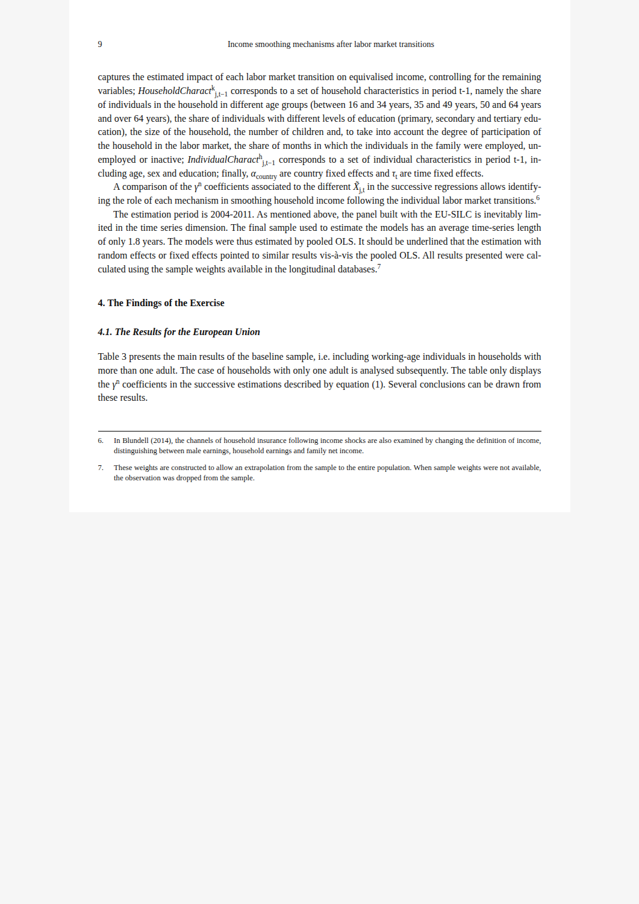9 Income smoothing mechanisms after labor market transitions
captures the estimated impact of each labor market transition on equivalised income, controlling for the remaining variables; HouseholdCharactkj,t−1 corresponds to a set of household characteristics in period t-1, namely the share of individuals in the household in different age groups (between 16 and 34 years, 35 and 49 years, 50 and 64 years and over 64 years), the share of individuals with different levels of education (primary, secondary and tertiary education), the size of the household, the number of children and, to take into account the degree of participation of the household in the labor market, the share of months in which the individuals in the family were employed, unemployed or inactive; IndividualCharacthj,t−1 corresponds to a set of individual characteristics in period t-1, including age, sex and education; finally, αcountry are country fixed effects and τt are time fixed effects.
A comparison of the γn coefficients associated to the different X̃j,t in the successive regressions allows identifying the role of each mechanism in smoothing household income following the individual labor market transitions.6
The estimation period is 2004-2011. As mentioned above, the panel built with the EU-SILC is inevitably limited in the time series dimension. The final sample used to estimate the models has an average time-series length of only 1.8 years. The models were thus estimated by pooled OLS. It should be underlined that the estimation with random effects or fixed effects pointed to similar results vis-à-vis the pooled OLS. All results presented were calculated using the sample weights available in the longitudinal databases.7
4. The Findings of the Exercise
4.1. The Results for the European Union
Table 3 presents the main results of the baseline sample, i.e. including working-age individuals in households with more than one adult. The case of households with only one adult is analysed subsequently. The table only displays the γn coefficients in the successive estimations described by equation (1). Several conclusions can be drawn from these results.
6. In Blundell (2014), the channels of household insurance following income shocks are also examined by changing the definition of income, distinguishing between male earnings, household earnings and family net income.
7. These weights are constructed to allow an extrapolation from the sample to the entire population. When sample weights were not available, the observation was dropped from the sample.